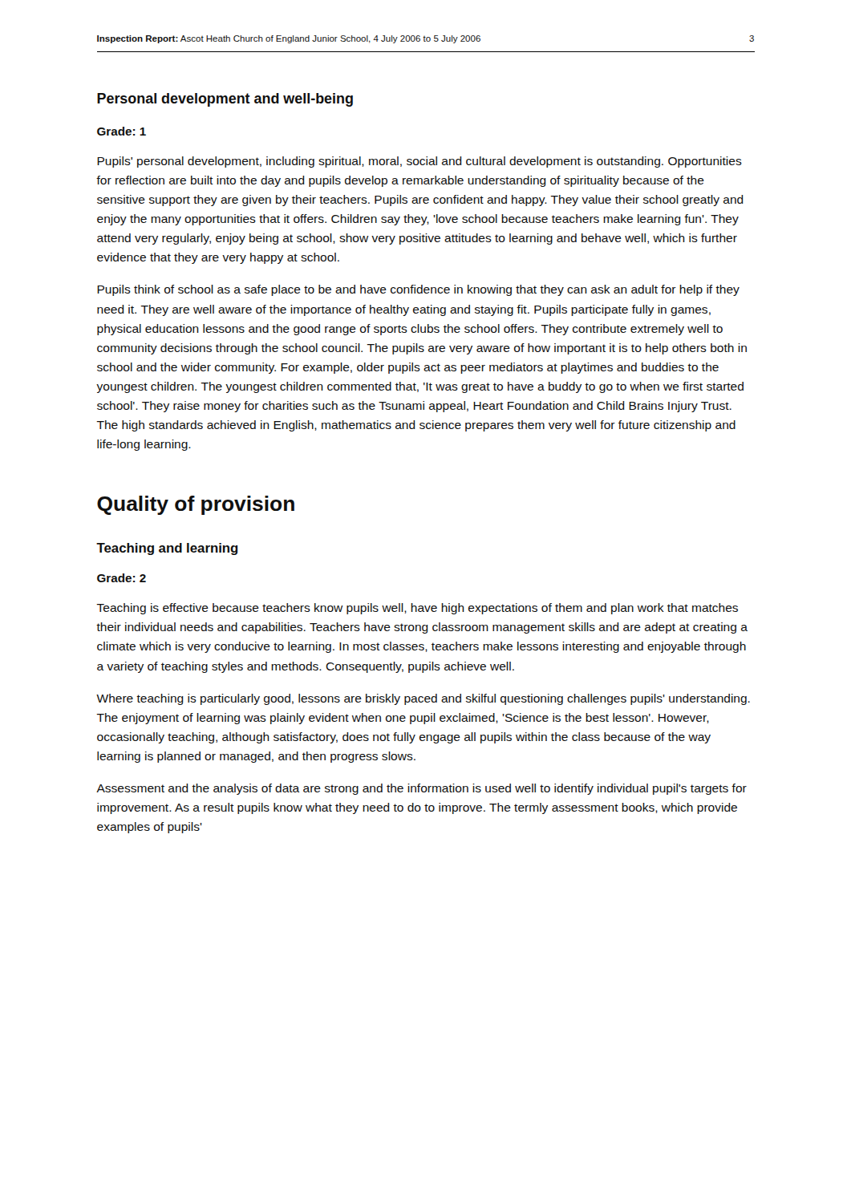Inspection Report: Ascot Heath Church of England Junior School, 4 July 2006 to 5 July 2006
3
Personal development and well-being
Grade: 1
Pupils' personal development, including spiritual, moral, social and cultural development is outstanding. Opportunities for reflection are built into the day and pupils develop a remarkable understanding of spirituality because of the sensitive support they are given by their teachers. Pupils are confident and happy. They value their school greatly and enjoy the many opportunities that it offers. Children say they, 'love school because teachers make learning fun'. They attend very regularly, enjoy being at school, show very positive attitudes to learning and behave well, which is further evidence that they are very happy at school.
Pupils think of school as a safe place to be and have confidence in knowing that they can ask an adult for help if they need it. They are well aware of the importance of healthy eating and staying fit. Pupils participate fully in games, physical education lessons and the good range of sports clubs the school offers. They contribute extremely well to community decisions through the school council. The pupils are very aware of how important it is to help others both in school and the wider community. For example, older pupils act as peer mediators at playtimes and buddies to the youngest children. The youngest children commented that, 'It was great to have a buddy to go to when we first started school'. They raise money for charities such as the Tsunami appeal, Heart Foundation and Child Brains Injury Trust. The high standards achieved in English, mathematics and science prepares them very well for future citizenship and life-long learning.
Quality of provision
Teaching and learning
Grade: 2
Teaching is effective because teachers know pupils well, have high expectations of them and plan work that matches their individual needs and capabilities. Teachers have strong classroom management skills and are adept at creating a climate which is very conducive to learning. In most classes, teachers make lessons interesting and enjoyable through a variety of teaching styles and methods. Consequently, pupils achieve well.
Where teaching is particularly good, lessons are briskly paced and skilful questioning challenges pupils' understanding. The enjoyment of learning was plainly evident when one pupil exclaimed, 'Science is the best lesson'. However, occasionally teaching, although satisfactory, does not fully engage all pupils within the class because of the way learning is planned or managed, and then progress slows.
Assessment and the analysis of data are strong and the information is used well to identify individual pupil's targets for improvement. As a result pupils know what they need to do to improve. The termly assessment books, which provide examples of pupils'